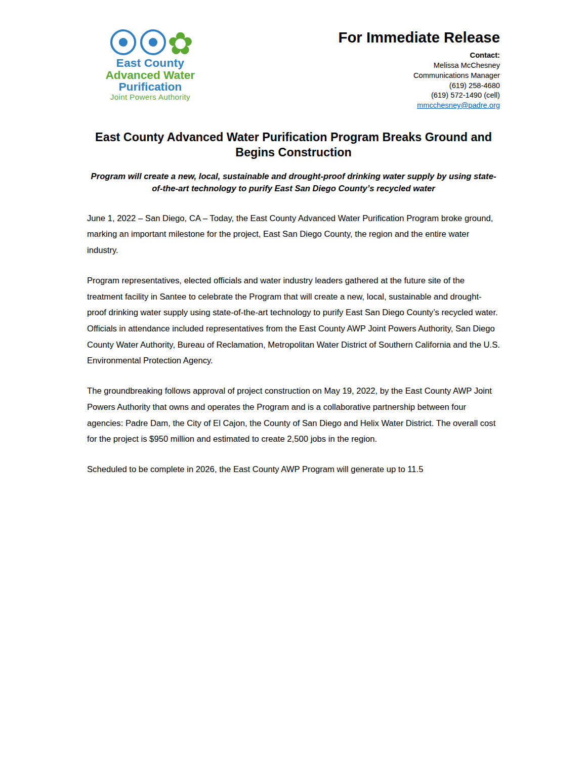⦿⦿✿
East County
Advanced Water
Purification
Joint Powers Authority
For Immediate Release
Contact:
Melissa McChesney
Communications Manager
(619) 258-4680
(619) 572-1490 (cell)
mmcchesney@padre.org
East County Advanced Water Purification Program Breaks Ground and Begins Construction
Program will create a new, local, sustainable and drought-proof drinking water supply by using state-of-the-art technology to purify East San Diego County’s recycled water
June 1, 2022 – San Diego, CA – Today, the East County Advanced Water Purification Program broke ground, marking an important milestone for the project, East San Diego County, the region and the entire water industry.
Program representatives, elected officials and water industry leaders gathered at the future site of the treatment facility in Santee to celebrate the Program that will create a new, local, sustainable and drought-proof drinking water supply using state-of-the-art technology to purify East San Diego County’s recycled water. Officials in attendance included representatives from the East County AWP Joint Powers Authority, San Diego County Water Authority, Bureau of Reclamation, Metropolitan Water District of Southern California and the U.S. Environmental Protection Agency.
The groundbreaking follows approval of project construction on May 19, 2022, by the East County AWP Joint Powers Authority that owns and operates the Program and is a collaborative partnership between four agencies: Padre Dam, the City of El Cajon, the County of San Diego and Helix Water District. The overall cost for the project is $950 million and estimated to create 2,500 jobs in the region.
Scheduled to be complete in 2026, the East County AWP Program will generate up to 11.5